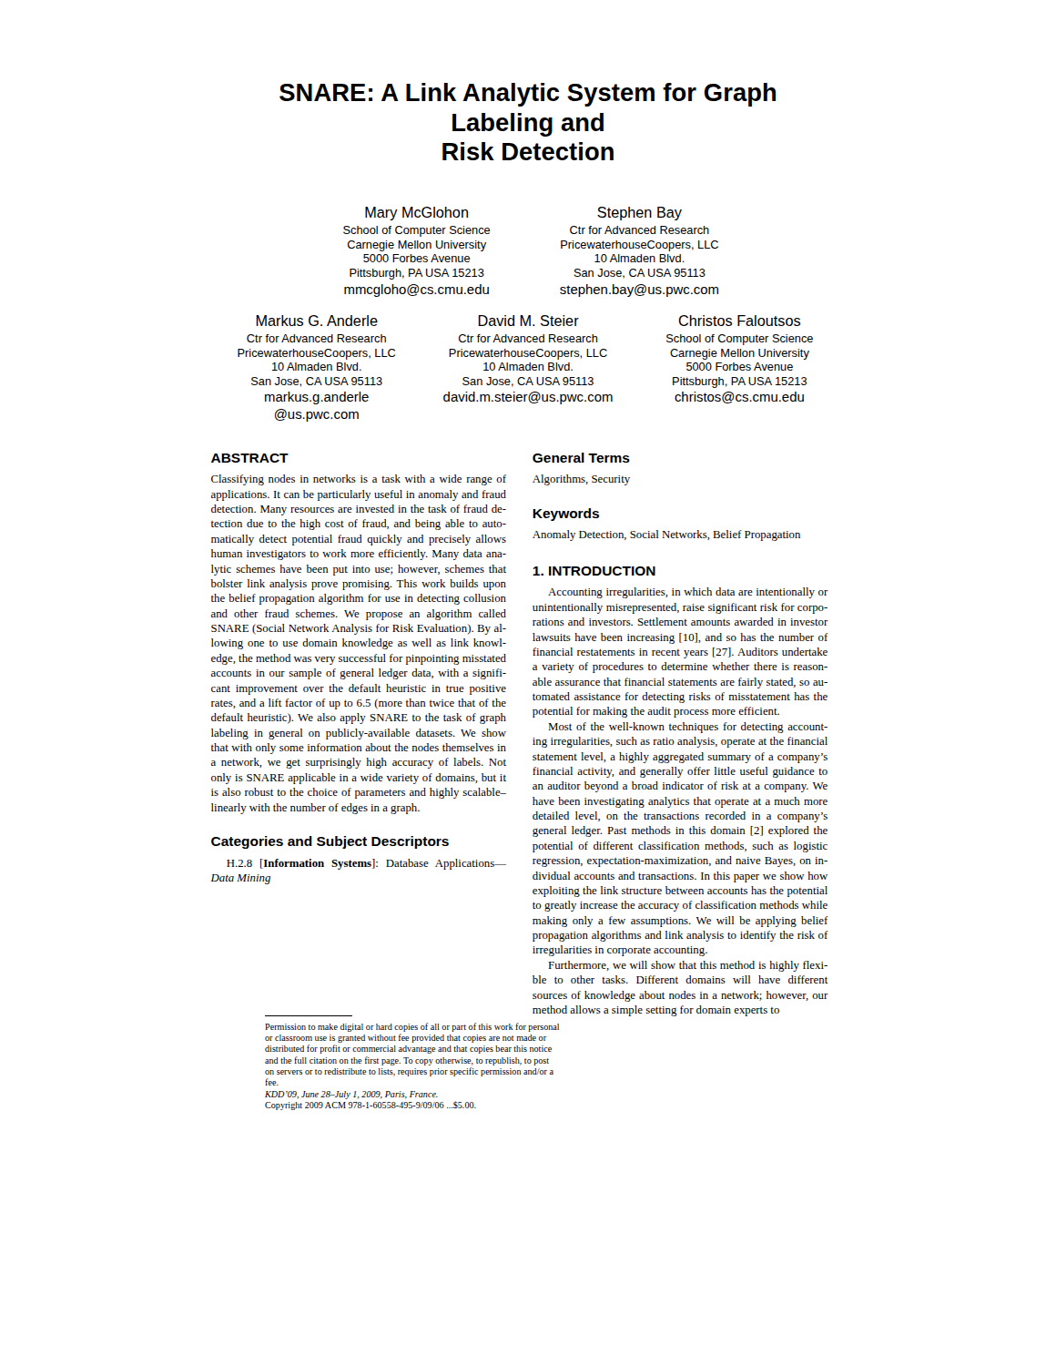SNARE: A Link Analytic System for Graph Labeling and
Risk Detection
Mary McGlohon
School of Computer Science
Carnegie Mellon University
5000 Forbes Avenue
Pittsburgh, PA USA 15213
mmcgloho@cs.cmu.edu
Stephen Bay
Ctr for Advanced Research
PricewaterhouseCoopers, LLC
10 Almaden Blvd.
San Jose, CA USA 95113
stephen.bay@us.pwc.com
Markus G. Anderle
Ctr for Advanced Research
PricewaterhouseCoopers, LLC
10 Almaden Blvd.
San Jose, CA USA 95113
markus.g.anderle
@us.pwc.com
David M. Steier
Ctr for Advanced Research
PricewaterhouseCoopers, LLC
10 Almaden Blvd.
San Jose, CA USA 95113
david.m.steier@us.pwc.com
Christos Faloutsos
School of Computer Science
Carnegie Mellon University
5000 Forbes Avenue
Pittsburgh, PA USA 15213
christos@cs.cmu.edu
ABSTRACT
Classifying nodes in networks is a task with a wide range of applications. It can be particularly useful in anomaly and fraud detection. Many resources are invested in the task of fraud detection due to the high cost of fraud, and being able to automatically detect potential fraud quickly and precisely allows human investigators to work more efficiently. Many data analytic schemes have been put into use; however, schemes that bolster link analysis prove promising. This work builds upon the belief propagation algorithm for use in detecting collusion and other fraud schemes. We propose an algorithm called SNARE (Social Network Analysis for Risk Evaluation). By allowing one to use domain knowledge as well as link knowledge, the method was very successful for pinpointing misstated accounts in our sample of general ledger data, with a significant improvement over the default heuristic in true positive rates, and a lift factor of up to 6.5 (more than twice that of the default heuristic). We also apply SNARE to the task of graph labeling in general on publicly-available datasets. We show that with only some information about the nodes themselves in a network, we get surprisingly high accuracy of labels. Not only is SNARE applicable in a wide variety of domains, but it is also robust to the choice of parameters and highly scalable–linearly with the number of edges in a graph.
Categories and Subject Descriptors
H.2.8 [Information Systems]: Database Applications—Data Mining
Permission to make digital or hard copies of all or part of this work for personal or classroom use is granted without fee provided that copies are not made or distributed for profit or commercial advantage and that copies bear this notice and the full citation on the first page. To copy otherwise, to republish, to post on servers or to redistribute to lists, requires prior specific permission and/or a fee.
KDD’09, June 28–July 1, 2009, Paris, France.
Copyright 2009 ACM 978-1-60558-495-9/09/06 ...$5.00.
General Terms
Algorithms, Security
Keywords
Anomaly Detection, Social Networks, Belief Propagation
1. INTRODUCTION
Accounting irregularities, in which data are intentionally or unintentionally misrepresented, raise significant risk for corporations and investors. Settlement amounts awarded in investor lawsuits have been increasing [10], and so has the number of financial restatements in recent years [27]. Auditors undertake a variety of procedures to determine whether there is reasonable assurance that financial statements are fairly stated, so automated assistance for detecting risks of misstatement has the potential for making the audit process more efficient.
Most of the well-known techniques for detecting accounting irregularities, such as ratio analysis, operate at the financial statement level, a highly aggregated summary of a company’s financial activity, and generally offer little useful guidance to an auditor beyond a broad indicator of risk at a company. We have been investigating analytics that operate at a much more detailed level, on the transactions recorded in a company’s general ledger. Past methods in this domain [2] explored the potential of different classification methods, such as logistic regression, expectation-maximization, and naive Bayes, on individual accounts and transactions. In this paper we show how exploiting the link structure between accounts has the potential to greatly increase the accuracy of classification methods while making only a few assumptions. We will be applying belief propagation algorithms and link analysis to identify the risk of irregularities in corporate accounting.
Furthermore, we will show that this method is highly flexible to other tasks. Different domains will have different sources of knowledge about nodes in a network; however, our method allows a simple setting for domain experts to